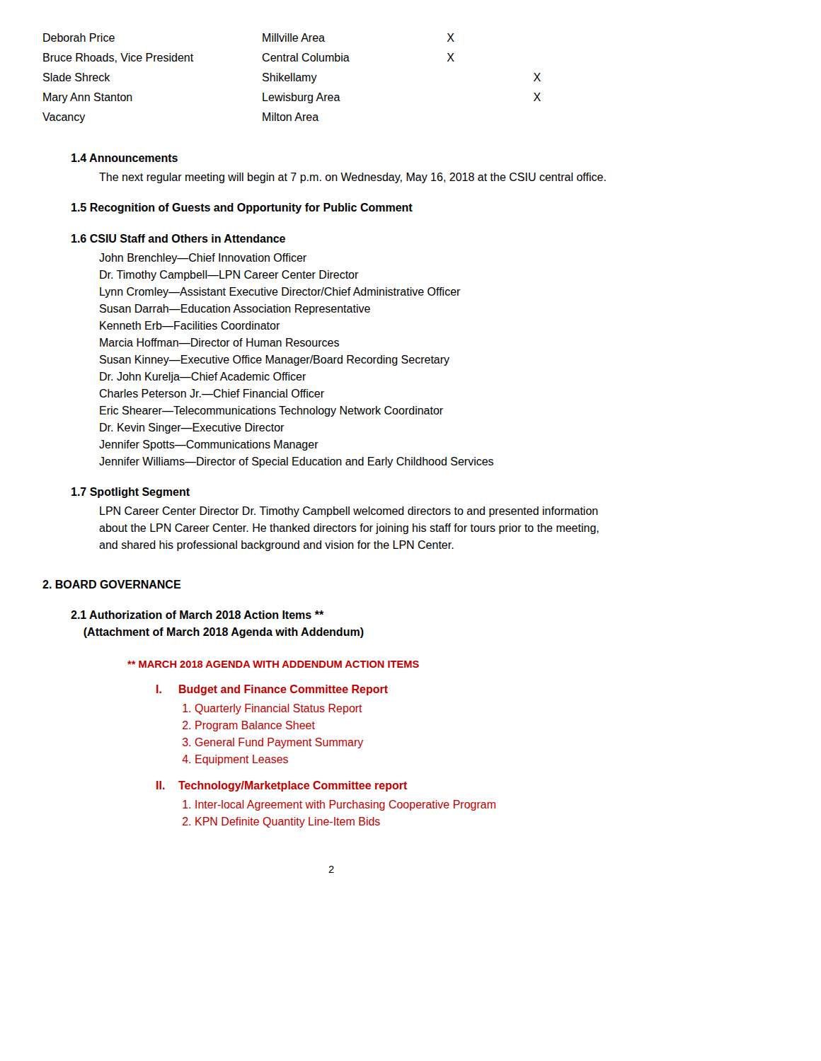| Deborah Price | Millville Area | X | |
| Bruce Rhoads, Vice President | Central Columbia | X | |
| Slade Shreck | Shikellamy | | X |
| Mary Ann Stanton | Lewisburg Area | | X |
| Vacancy | Milton Area | | |
1.4 Announcements
The next regular meeting will begin at 7 p.m. on Wednesday, May 16, 2018 at the CSIU central office.
1.5 Recognition of Guests and Opportunity for Public Comment
1.6 CSIU Staff and Others in Attendance
John Brenchley—Chief Innovation Officer
Dr. Timothy Campbell—LPN Career Center Director
Lynn Cromley—Assistant Executive Director/Chief Administrative Officer
Susan Darrah—Education Association Representative
Kenneth Erb—Facilities Coordinator
Marcia Hoffman—Director of Human Resources
Susan Kinney—Executive Office Manager/Board Recording Secretary
Dr. John Kurelja—Chief Academic Officer
Charles Peterson Jr.—Chief Financial Officer
Eric Shearer—Telecommunications Technology Network Coordinator
Dr. Kevin Singer—Executive Director
Jennifer Spotts—Communications Manager
Jennifer Williams—Director of Special Education and Early Childhood Services
1.7 Spotlight Segment
LPN Career Center Director Dr. Timothy Campbell welcomed directors to and presented information about the LPN Career Center. He thanked directors for joining his staff for tours prior to the meeting, and shared his professional background and vision for the LPN Center.
2. BOARD GOVERNANCE
2.1 Authorization of March 2018 Action Items **
(Attachment of March 2018 Agenda with Addendum)
** MARCH 2018 AGENDA WITH ADDENDUM ACTION ITEMS
I. Budget and Finance Committee Report
Quarterly Financial Status Report
Program Balance Sheet
General Fund Payment Summary
Equipment Leases
II. Technology/Marketplace Committee report
Inter-local Agreement with Purchasing Cooperative Program
KPN Definite Quantity Line-Item Bids
2